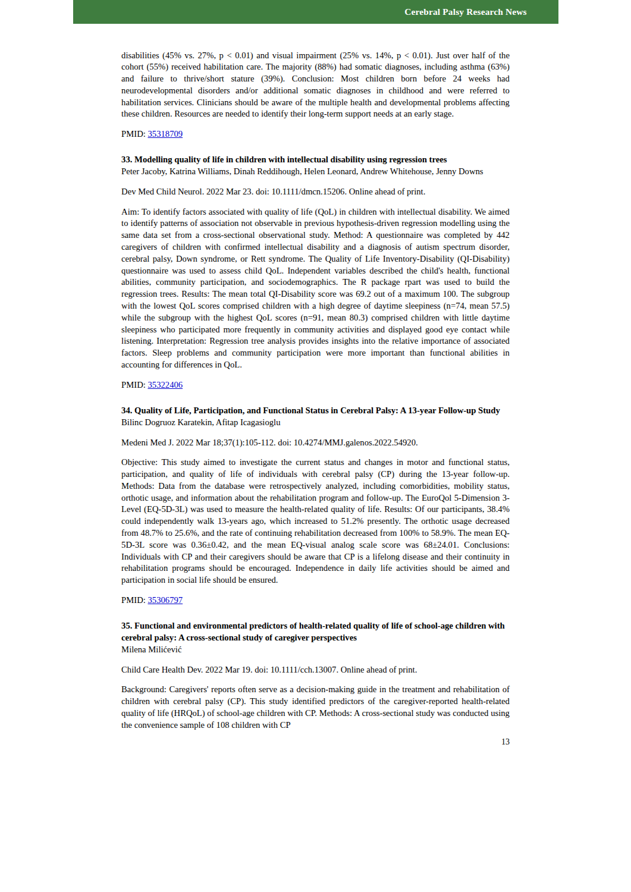Cerebral Palsy Research News
disabilities (45% vs. 27%, p < 0.01) and visual impairment (25% vs. 14%, p < 0.01). Just over half of the cohort (55%) received habilitation care. The majority (88%) had somatic diagnoses, including asthma (63%) and failure to thrive/short stature (39%). Conclusion: Most children born before 24 weeks had neurodevelopmental disorders and/or additional somatic diagnoses in childhood and were referred to habilitation services. Clinicians should be aware of the multiple health and developmental problems affecting these children. Resources are needed to identify their long-term support needs at an early stage.
PMID: 35318709
33. Modelling quality of life in children with intellectual disability using regression trees
Peter Jacoby, Katrina Williams, Dinah Reddihough, Helen Leonard, Andrew Whitehouse, Jenny Downs
Dev Med Child Neurol. 2022 Mar 23. doi: 10.1111/dmcn.15206. Online ahead of print.
Aim: To identify factors associated with quality of life (QoL) in children with intellectual disability. We aimed to identify patterns of association not observable in previous hypothesis-driven regression modelling using the same data set from a cross-sectional observational study. Method: A questionnaire was completed by 442 caregivers of children with confirmed intellectual disability and a diagnosis of autism spectrum disorder, cerebral palsy, Down syndrome, or Rett syndrome. The Quality of Life Inventory-Disability (QI-Disability) questionnaire was used to assess child QoL. Independent variables described the child's health, functional abilities, community participation, and sociodemographics. The R package rpart was used to build the regression trees. Results: The mean total QI-Disability score was 69.2 out of a maximum 100. The subgroup with the lowest QoL scores comprised children with a high degree of daytime sleepiness (n=74, mean 57.5) while the subgroup with the highest QoL scores (n=91, mean 80.3) comprised children with little daytime sleepiness who participated more frequently in community activities and displayed good eye contact while listening. Interpretation: Regression tree analysis provides insights into the relative importance of associated factors. Sleep problems and community participation were more important than functional abilities in accounting for differences in QoL.
PMID: 35322406
34. Quality of Life, Participation, and Functional Status in Cerebral Palsy: A 13-year Follow-up Study
Bilinc Dogruoz Karatekin, Afitap Icagasioglu
Medeni Med J. 2022 Mar 18;37(1):105-112. doi: 10.4274/MMJ.galenos.2022.54920.
Objective: This study aimed to investigate the current status and changes in motor and functional status, participation, and quality of life of individuals with cerebral palsy (CP) during the 13-year follow-up. Methods: Data from the database were retrospectively analyzed, including comorbidities, mobility status, orthotic usage, and information about the rehabilitation program and follow-up. The EuroQol 5-Dimension 3-Level (EQ-5D-3L) was used to measure the health-related quality of life. Results: Of our participants, 38.4% could independently walk 13-years ago, which increased to 51.2% presently. The orthotic usage decreased from 48.7% to 25.6%, and the rate of continuing rehabilitation decreased from 100% to 58.9%. The mean EQ-5D-3L score was 0.36±0.42, and the mean EQ-visual analog scale score was 68±24.01. Conclusions: Individuals with CP and their caregivers should be aware that CP is a lifelong disease and their continuity in rehabilitation programs should be encouraged. Independence in daily life activities should be aimed and participation in social life should be ensured.
PMID: 35306797
35. Functional and environmental predictors of health-related quality of life of school-age children with cerebral palsy: A cross-sectional study of caregiver perspectives
Milena Milićević
Child Care Health Dev. 2022 Mar 19. doi: 10.1111/cch.13007. Online ahead of print.
Background: Caregivers' reports often serve as a decision-making guide in the treatment and rehabilitation of children with cerebral palsy (CP). This study identified predictors of the caregiver-reported health-related quality of life (HRQoL) of school-age children with CP. Methods: A cross-sectional study was conducted using the convenience sample of 108 children with CP
13